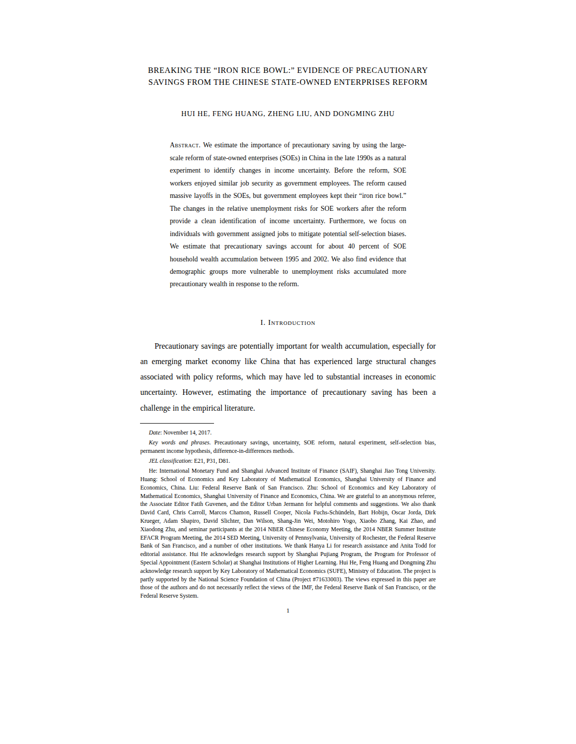Breaking the “Iron Rice Bowl:” Evidence of Precautionary Savings from the Chinese State-Owned Enterprises Reform
Hui He, Feng Huang, Zheng Liu, and Dongming Zhu
Abstract. We estimate the importance of precautionary saving by using the large-scale reform of state-owned enterprises (SOEs) in China in the late 1990s as a natural experiment to identify changes in income uncertainty. Before the reform, SOE workers enjoyed similar job security as government employees. The reform caused massive layoffs in the SOEs, but government employees kept their “iron rice bowl.” The changes in the relative unemployment risks for SOE workers after the reform provide a clean identification of income uncertainty. Furthermore, we focus on individuals with government assigned jobs to mitigate potential self-selection biases. We estimate that precautionary savings account for about 40 percent of SOE household wealth accumulation between 1995 and 2002. We also find evidence that demographic groups more vulnerable to unemployment risks accumulated more precautionary wealth in response to the reform.
I. Introduction
Precautionary savings are potentially important for wealth accumulation, especially for an emerging market economy like China that has experienced large structural changes associated with policy reforms, which may have led to substantial increases in economic uncertainty. However, estimating the importance of precautionary saving has been a challenge in the empirical literature.
Date: November 14, 2017.
Key words and phrases. Precautionary savings, uncertainty, SOE reform, natural experiment, self-selection bias, permanent income hypothesis, difference-in-differences methods.
JEL classification: E21, P31, D81.
He: International Monetary Fund and Shanghai Advanced Institute of Finance (SAIF), Shanghai Jiao Tong University. Huang: School of Economics and Key Laboratory of Mathematical Economics, Shanghai University of Finance and Economics, China. Liu: Federal Reserve Bank of San Francisco. Zhu: School of Economics and Key Laboratory of Mathematical Economics, Shanghai University of Finance and Economics, China. We are grateful to an anonymous referee, the Associate Editor Fatih Guvenen, and the Editor Urban Jermann for helpful comments and suggestions. We also thank David Card, Chris Carroll, Marcos Chamon, Russell Cooper, Nicola Fuchs-Schündeln, Bart Hobijn, Oscar Jorda, Dirk Krueger, Adam Shapiro, David Slichter, Dan Wilson, Shang-Jin Wei, Motohiro Yogo, Xiaobo Zhang, Kai Zhao, and Xiaodong Zhu, and seminar participants at the 2014 NBER Chinese Economy Meeting, the 2014 NBER Summer Institute EFACR Program Meeting, the 2014 SED Meeting, University of Pennsylvania, University of Rochester, the Federal Reserve Bank of San Francisco, and a number of other institutions. We thank Hanya Li for research assistance and Anita Todd for editorial assistance. Hui He acknowledges research support by Shanghai Pujiang Program, the Program for Professor of Special Appointment (Eastern Scholar) at Shanghai Institutions of Higher Learning. Hui He, Feng Huang and Dongming Zhu acknowledge research support by Key Laboratory of Mathematical Economics (SUFE), Ministry of Education. The project is partly supported by the National Science Foundation of China (Project #71633003). The views expressed in this paper are those of the authors and do not necessarily reflect the views of the IMF, the Federal Reserve Bank of San Francisco, or the Federal Reserve System.
1